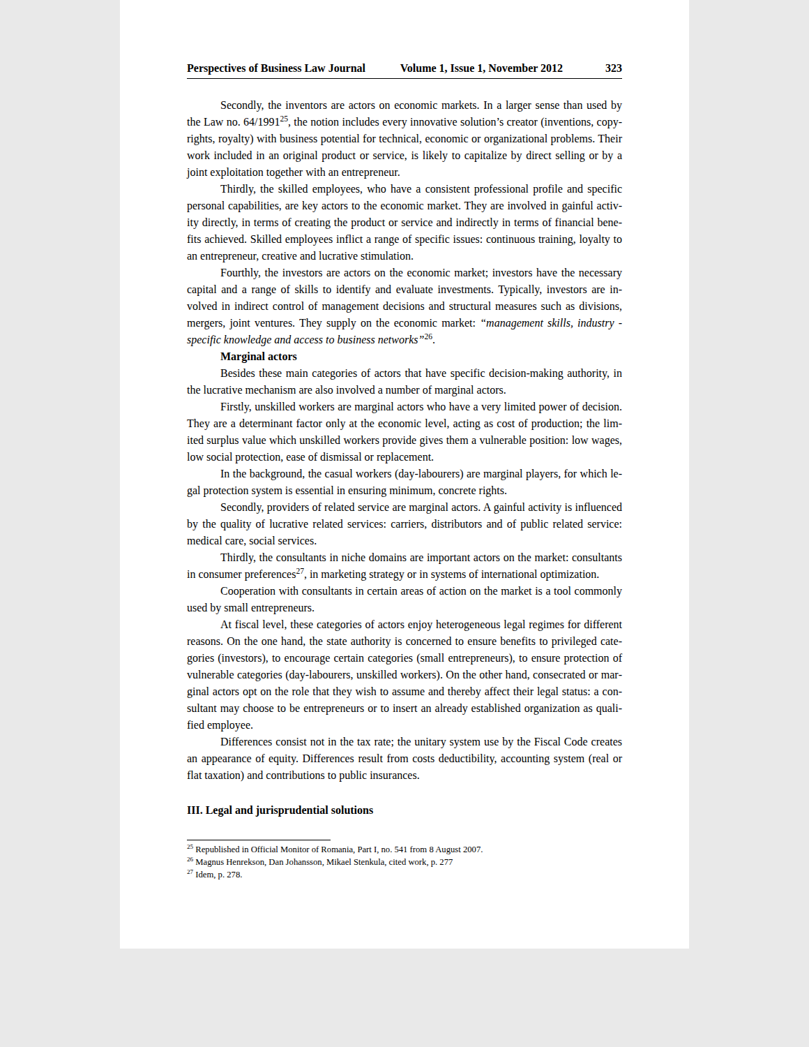Perspectives of Business Law Journal Volume 1, Issue 1, November 2012 323
Secondly, the inventors are actors on economic markets. In a larger sense than used by the Law no. 64/199125, the notion includes every innovative solution’s creator (inventions, copyrights, royalty) with business potential for technical, economic or organizational problems. Their work included in an original product or service, is likely to capitalize by direct selling or by a joint exploitation together with an entrepreneur.
Thirdly, the skilled employees, who have a consistent professional profile and specific personal capabilities, are key actors to the economic market. They are involved in gainful activity directly, in terms of creating the product or service and indirectly in terms of financial benefits achieved. Skilled employees inflict a range of specific issues: continuous training, loyalty to an entrepreneur, creative and lucrative stimulation.
Fourthly, the investors are actors on the economic market; investors have the necessary capital and a range of skills to identify and evaluate investments. Typically, investors are involved in indirect control of management decisions and structural measures such as divisions, mergers, joint ventures. They supply on the economic market: “management skills, industry - specific knowledge and access to business networks”26.
Marginal actors
Besides these main categories of actors that have specific decision-making authority, in the lucrative mechanism are also involved a number of marginal actors.
Firstly, unskilled workers are marginal actors who have a very limited power of decision. They are a determinant factor only at the economic level, acting as cost of production; the limited surplus value which unskilled workers provide gives them a vulnerable position: low wages, low social protection, ease of dismissal or replacement.
In the background, the casual workers (day-labourers) are marginal players, for which legal protection system is essential in ensuring minimum, concrete rights.
Secondly, providers of related service are marginal actors. A gainful activity is influenced by the quality of lucrative related services: carriers, distributors and of public related service: medical care, social services.
Thirdly, the consultants in niche domains are important actors on the market: consultants in consumer preferences27, in marketing strategy or in systems of international optimization.
Cooperation with consultants in certain areas of action on the market is a tool commonly used by small entrepreneurs.
At fiscal level, these categories of actors enjoy heterogeneous legal regimes for different reasons. On the one hand, the state authority is concerned to ensure benefits to privileged categories (investors), to encourage certain categories (small entrepreneurs), to ensure protection of vulnerable categories (day-labourers, unskilled workers). On the other hand, consecrated or marginal actors opt on the role that they wish to assume and thereby affect their legal status: a consultant may choose to be entrepreneurs or to insert an already established organization as qualified employee.
Differences consist not in the tax rate; the unitary system use by the Fiscal Code creates an appearance of equity. Differences result from costs deductibility, accounting system (real or flat taxation) and contributions to public insurances.
III. Legal and jurisprudential solutions
25 Republished in Official Monitor of Romania, Part I, no. 541 from 8 August 2007.
26 Magnus Henrekson, Dan Johansson, Mikael Stenkula, cited work, p. 277
27 Idem, p. 278.